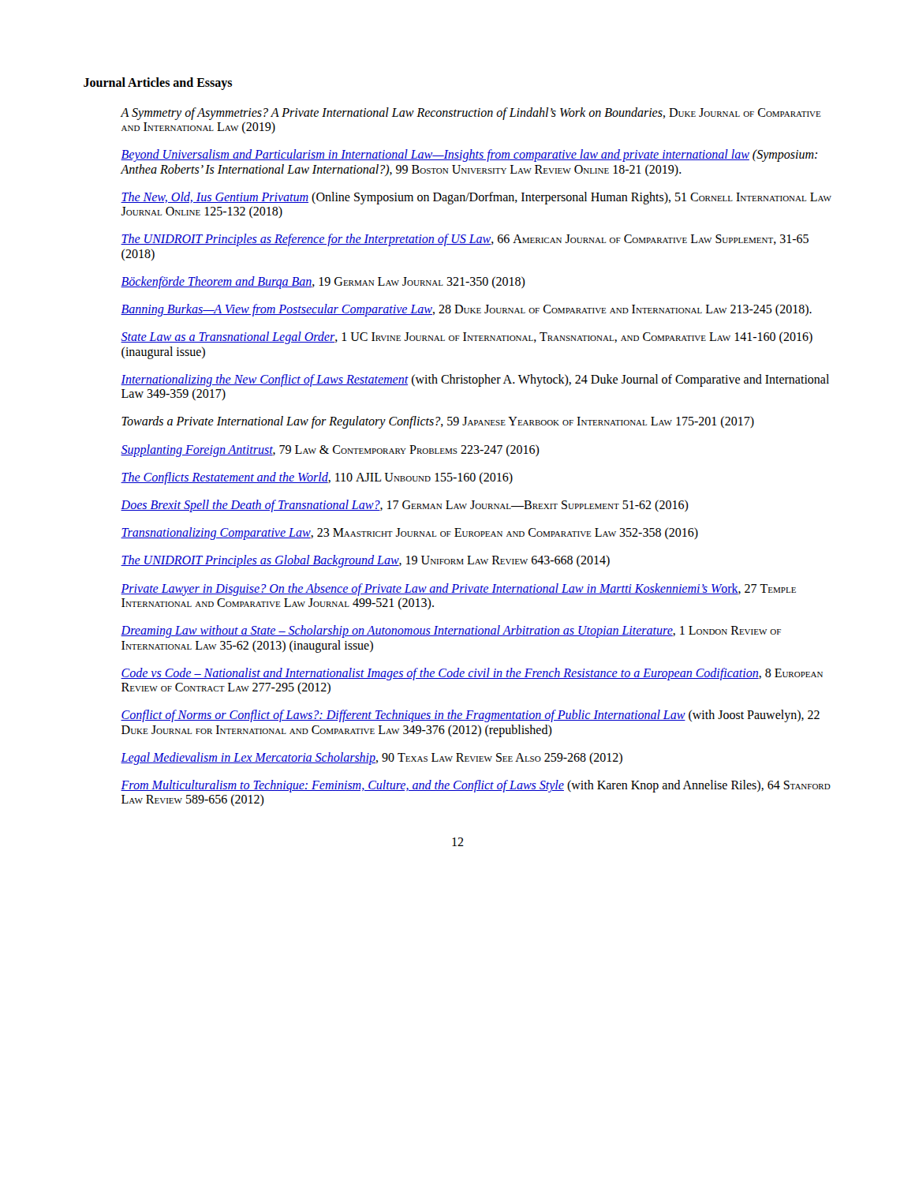Journal Articles and Essays
A Symmetry of Asymmetries? A Private International Law Reconstruction of Lindahl’s Work on Boundaries, Duke Journal of Comparative and International Law (2019)
Beyond Universalism and Particularism in International Law—Insights from comparative law and private international law (Symposium: Anthea Roberts’ Is International Law International?), 99 Boston University Law Review Online 18-21 (2019).
The New, Old, Ius Gentium Privatum (Online Symposium on Dagan/Dorfman, Interpersonal Human Rights), 51 Cornell International Law Journal Online 125-132 (2018)
The UNIDROIT Principles as Reference for the Interpretation of US Law, 66 American Journal of Comparative Law Supplement, 31-65 (2018)
Böckenförde Theorem and Burqa Ban, 19 German Law Journal 321-350 (2018)
Banning Burkas—A View from Postsecular Comparative Law, 28 Duke Journal of Comparative and International Law 213-245 (2018).
State Law as a Transnational Legal Order, 1 UC Irvine Journal of International, Transnational, and Comparative Law 141-160 (2016) (inaugural issue)
Internationalizing the New Conflict of Laws Restatement (with Christopher A. Whytock), 24 Duke Journal of Comparative and International Law 349-359 (2017)
Towards a Private International Law for Regulatory Conflicts?, 59 Japanese Yearbook of International Law 175-201 (2017)
Supplanting Foreign Antitrust, 79 Law & Contemporary Problems 223-247 (2016)
The Conflicts Restatement and the World, 110 AJIL Unbound 155-160 (2016)
Does Brexit Spell the Death of Transnational Law?, 17 German Law Journal—Brexit Supplement 51-62 (2016)
Transnationalizing Comparative Law, 23 Maastricht Journal of European and Comparative Law 352-358 (2016)
The UNIDROIT Principles as Global Background Law, 19 Uniform Law Review 643-668 (2014)
Private Lawyer in Disguise? On the Absence of Private Law and Private International Law in Martti Koskenniemi’s Work, 27 Temple International and Comparative Law Journal 499-521 (2013).
Dreaming Law without a State – Scholarship on Autonomous International Arbitration as Utopian Literature, 1 London Review of International Law 35-62 (2013) (inaugural issue)
Code vs Code – Nationalist and Internationalist Images of the Code civil in the French Resistance to a European Codification, 8 European Review of Contract Law 277-295 (2012)
Conflict of Norms or Conflict of Laws?: Different Techniques in the Fragmentation of Public International Law (with Joost Pauwelyn), 22 Duke Journal for International and Comparative Law 349-376 (2012) (republished)
Legal Medievalism in Lex Mercatoria Scholarship, 90 Texas Law Review See Also 259-268 (2012)
From Multiculturalism to Technique: Feminism, Culture, and the Conflict of Laws Style (with Karen Knop and Annelise Riles), 64 Stanford Law Review 589-656 (2012)
12